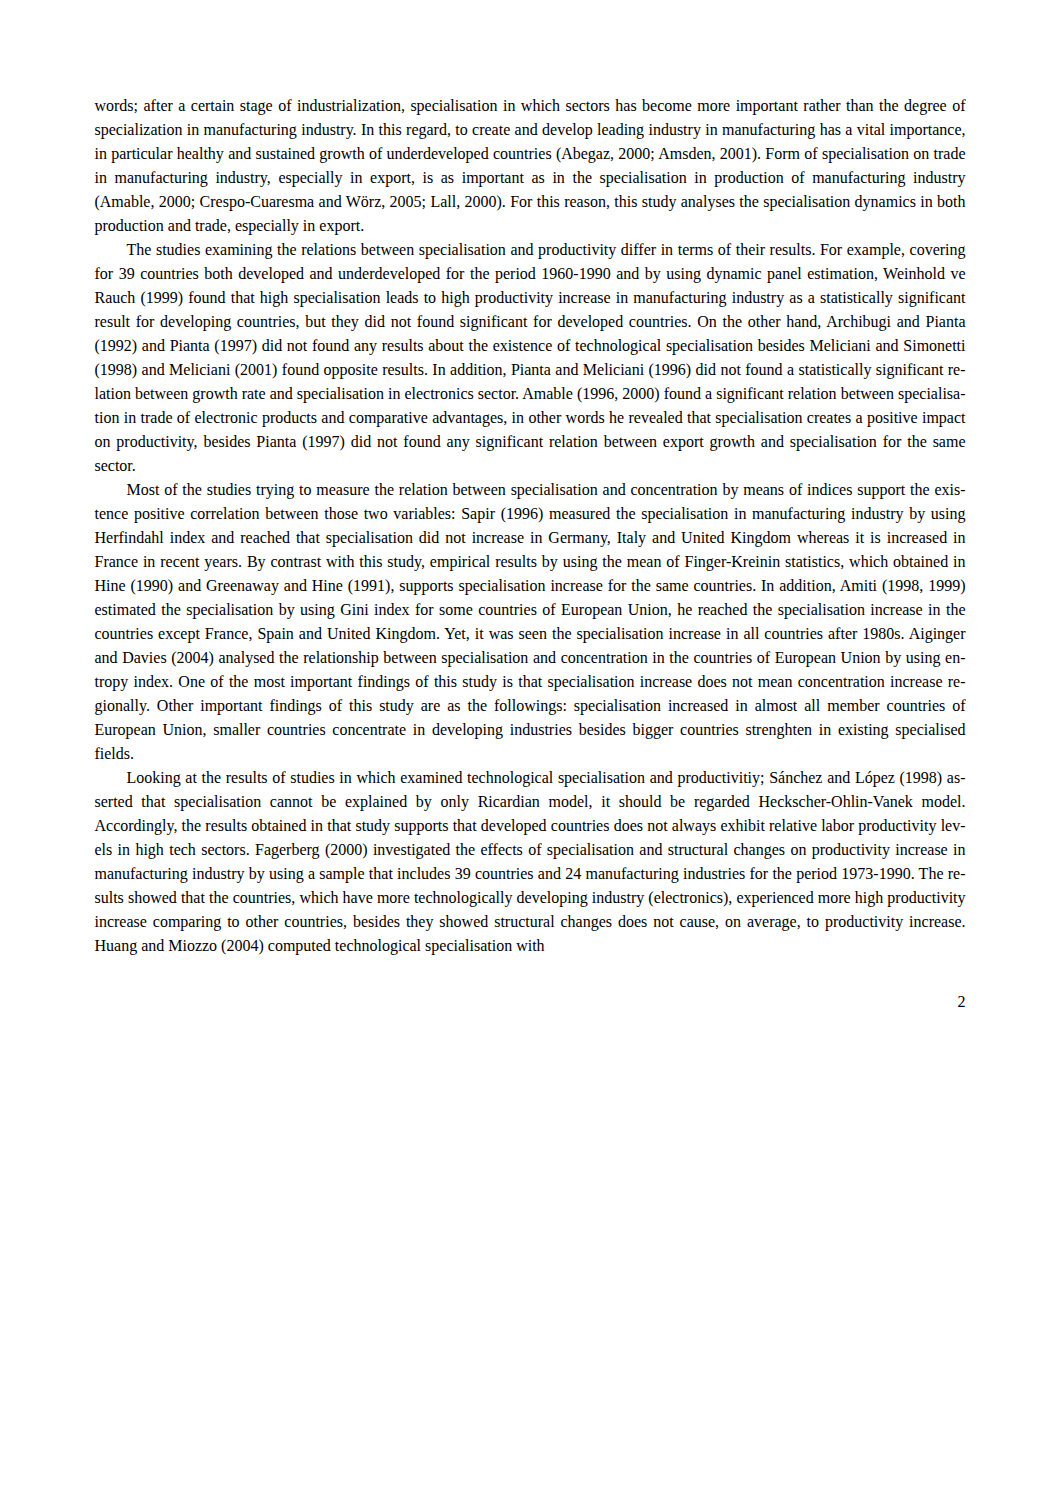words; after a certain stage of industrialization, specialisation in which sectors has become more important rather than the degree of specialization in manufacturing industry. In this regard, to create and develop leading industry in manufacturing has a vital importance, in particular healthy and sustained growth of underdeveloped countries (Abegaz, 2000; Amsden, 2001). Form of specialisation on trade in manufacturing industry, especially in export, is as important as in the specialisation in production of manufacturing industry (Amable, 2000; Crespo-Cuaresma and Wörz, 2005; Lall, 2000). For this reason, this study analyses the specialisation dynamics in both production and trade, especially in export.
The studies examining the relations between specialisation and productivity differ in terms of their results. For example, covering for 39 countries both developed and underdeveloped for the period 1960-1990 and by using dynamic panel estimation, Weinhold ve Rauch (1999) found that high specialisation leads to high productivity increase in manufacturing industry as a statistically significant result for developing countries, but they did not found significant for developed countries. On the other hand, Archibugi and Pianta (1992) and Pianta (1997) did not found any results about the existence of technological specialisation besides Meliciani and Simonetti (1998) and Meliciani (2001) found opposite results. In addition, Pianta and Meliciani (1996) did not found a statistically significant relation between growth rate and specialisation in electronics sector. Amable (1996, 2000) found a significant relation between specialisation in trade of electronic products and comparative advantages, in other words he revealed that specialisation creates a positive impact on productivity, besides Pianta (1997) did not found any significant relation between export growth and specialisation for the same sector.
Most of the studies trying to measure the relation between specialisation and concentration by means of indices support the existence positive correlation between those two variables: Sapir (1996) measured the specialisation in manufacturing industry by using Herfindahl index and reached that specialisation did not increase in Germany, Italy and United Kingdom whereas it is increased in France in recent years. By contrast with this study, empirical results by using the mean of Finger-Kreinin statistics, which obtained in Hine (1990) and Greenaway and Hine (1991), supports specialisation increase for the same countries. In addition, Amiti (1998, 1999) estimated the specialisation by using Gini index for some countries of European Union, he reached the specialisation increase in the countries except France, Spain and United Kingdom. Yet, it was seen the specialisation increase in all countries after 1980s. Aiginger and Davies (2004) analysed the relationship between specialisation and concentration in the countries of European Union by using entropy index. One of the most important findings of this study is that specialisation increase does not mean concentration increase regionally. Other important findings of this study are as the followings: specialisation increased in almost all member countries of European Union, smaller countries concentrate in developing industries besides bigger countries strenghten in existing specialised fields.
Looking at the results of studies in which examined technological specialisation and productivitiy; Sánchez and López (1998) asserted that specialisation cannot be explained by only Ricardian model, it should be regarded Heckscher-Ohlin-Vanek model. Accordingly, the results obtained in that study supports that developed countries does not always exhibit relative labor productivity levels in high tech sectors. Fagerberg (2000) investigated the effects of specialisation and structural changes on productivity increase in manufacturing industry by using a sample that includes 39 countries and 24 manufacturing industries for the period 1973-1990. The results showed that the countries, which have more technologically developing industry (electronics), experienced more high productivity increase comparing to other countries, besides they showed structural changes does not cause, on average, to productivity increase. Huang and Miozzo (2004) computed technological specialisation with
2